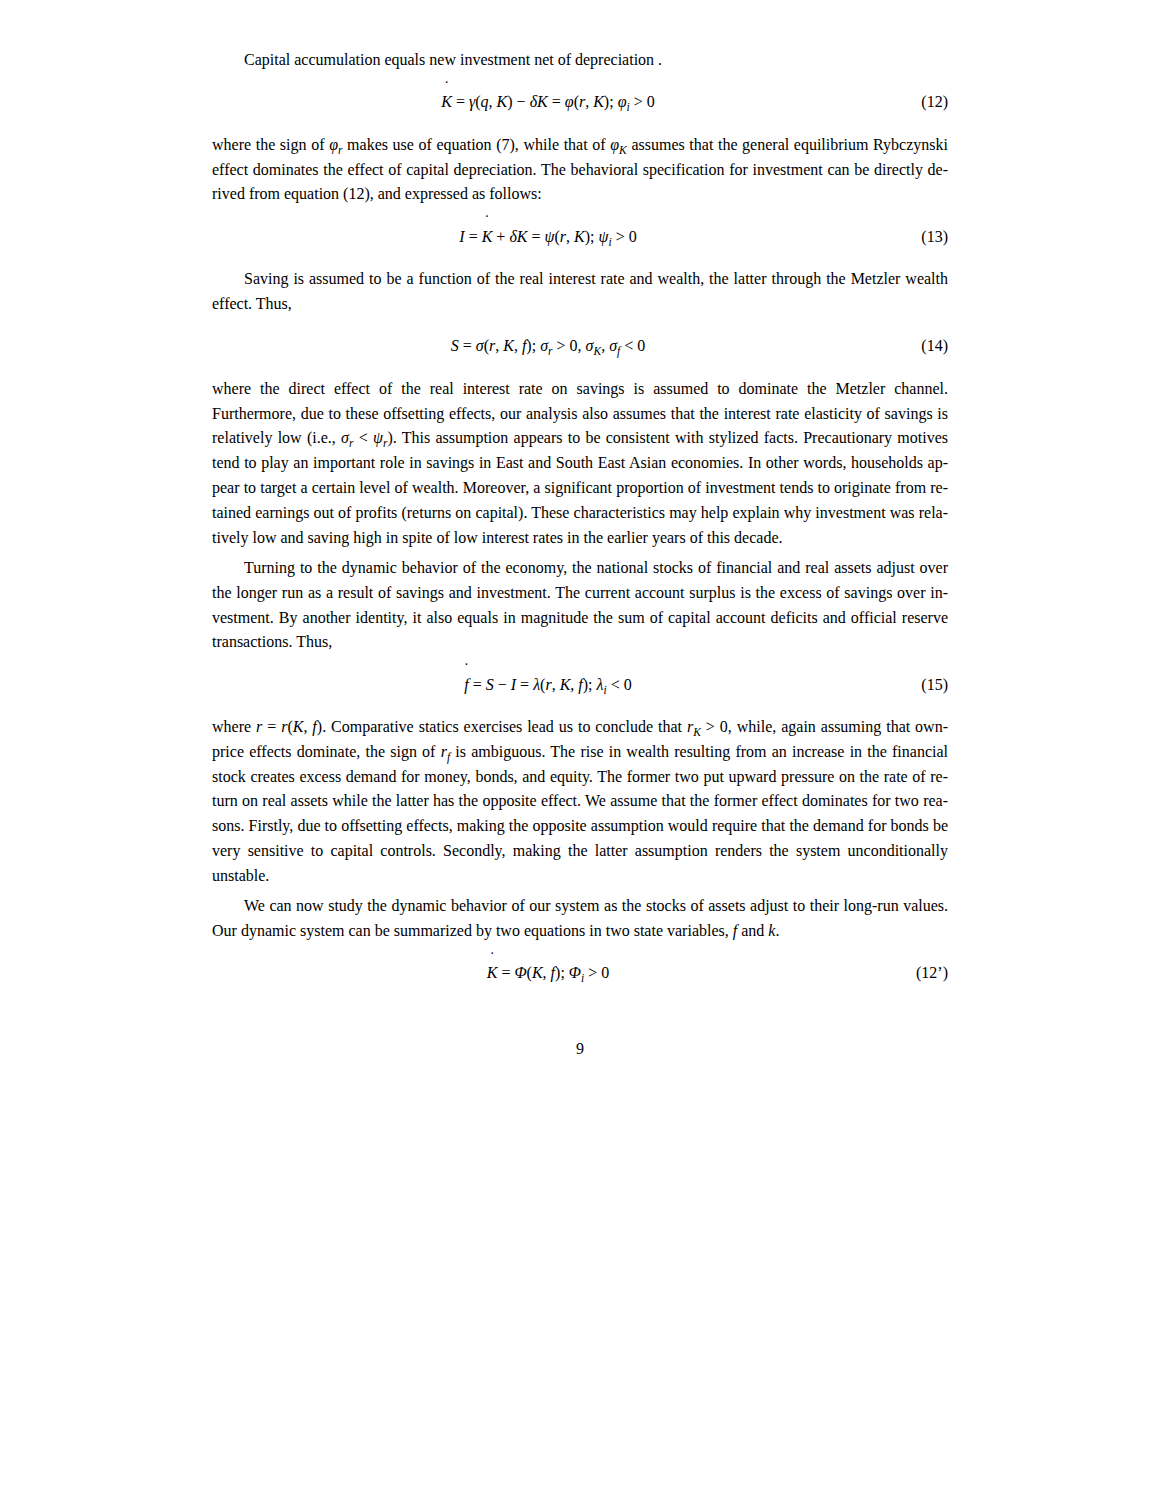Capital accumulation equals new investment net of depreciation .
K = γ(q, K) − δK = φ(r, K); φi > 0 (12)
where the sign of φr makes use of equation (7), while that of φK assumes that the general equilibrium Rybczynski effect dominates the effect of capital depreciation. The behavioral specification for investment can be directly derived from equation (12), and expressed as follows:
I = K + δK = ψ(r, K); ψi > 0 (13)
Saving is assumed to be a function of the real interest rate and wealth, the latter through the Metzler wealth effect. Thus,
S = σ(r, K, f); σr > 0, σK, σf < 0 (14)
where the direct effect of the real interest rate on savings is assumed to dominate the Metzler channel. Furthermore, due to these offsetting effects, our analysis also assumes that the interest rate elasticity of savings is relatively low (i.e., σr < ψr). This assumption appears to be consistent with stylized facts. Precautionary motives tend to play an important role in savings in East and South East Asian economies. In other words, households appear to target a certain level of wealth. Moreover, a significant proportion of investment tends to originate from retained earnings out of profits (returns on capital). These characteristics may help explain why investment was relatively low and saving high in spite of low interest rates in the earlier years of this decade.
Turning to the dynamic behavior of the economy, the national stocks of financial and real assets adjust over the longer run as a result of savings and investment. The current account surplus is the excess of savings over investment. By another identity, it also equals in magnitude the sum of capital account deficits and official reserve transactions. Thus,
f = S − I = λ(r, K, f); λi < 0 (15)
where r = r(K, f). Comparative statics exercises lead us to conclude that rK > 0, while, again assuming that own-price effects dominate, the sign of rf is ambiguous. The rise in wealth resulting from an increase in the financial stock creates excess demand for money, bonds, and equity. The former two put upward pressure on the rate of return on real assets while the latter has the opposite effect. We assume that the former effect dominates for two reasons. Firstly, due to offsetting effects, making the opposite assumption would require that the demand for bonds be very sensitive to capital controls. Secondly, making the latter assumption renders the system unconditionally unstable.
We can now study the dynamic behavior of our system as the stocks of assets adjust to their long-run values. Our dynamic system can be summarized by two equations in two state variables, f and k.
K = Φ(K, f); Φi > 0 (12’)
9